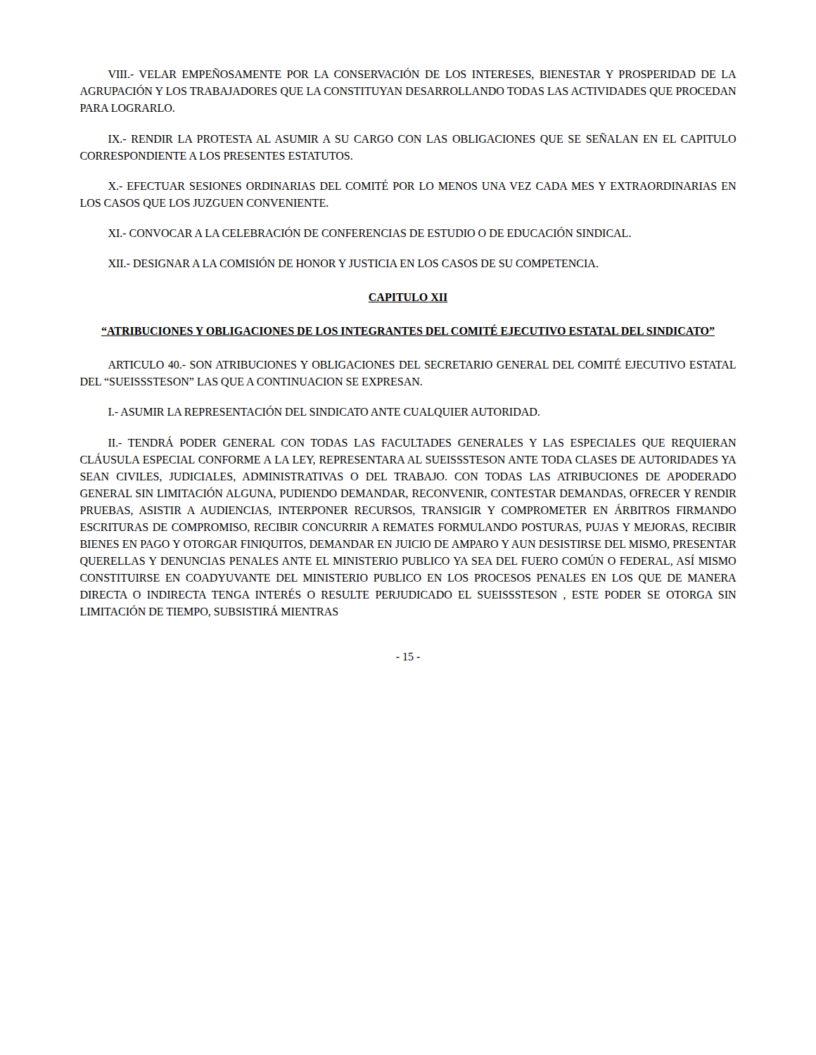VIII.- VELAR EMPEÑOSAMENTE POR LA CONSERVACIÓN DE LOS INTERESES, BIENESTAR Y PROSPERIDAD DE LA AGRUPACIÓN Y LOS TRABAJADORES QUE LA CONSTITUYAN DESARROLLANDO TODAS LAS ACTIVIDADES QUE PROCEDAN PARA LOGRARLO.
IX.- RENDIR LA PROTESTA AL ASUMIR A SU CARGO CON LAS OBLIGACIONES QUE SE SEÑALAN EN EL CAPITULO CORRESPONDIENTE A LOS PRESENTES ESTATUTOS.
X.- EFECTUAR SESIONES ORDINARIAS DEL COMITÉ POR LO MENOS UNA VEZ CADA MES Y EXTRAORDINARIAS EN LOS CASOS QUE LOS JUZGUEN CONVENIENTE.
XI.- CONVOCAR A LA CELEBRACIÓN DE CONFERENCIAS DE ESTUDIO O DE EDUCACIÓN SINDICAL.
XII.- DESIGNAR A LA COMISIÓN DE HONOR Y JUSTICIA EN LOS CASOS DE SU COMPETENCIA.
CAPITULO XII
“ATRIBUCIONES Y OBLIGACIONES DE LOS INTEGRANTES DEL COMITÉ EJECUTIVO ESTATAL DEL SINDICATO”
ARTICULO 40.- SON ATRIBUCIONES Y OBLIGACIONES DEL SECRETARIO GENERAL DEL COMITÉ EJECUTIVO ESTATAL DEL “SUEISSSTESON” LAS QUE A CONTINUACION SE EXPRESAN.
I.- ASUMIR LA REPRESENTACIÓN DEL SINDICATO ANTE CUALQUIER AUTORIDAD.
II.- TENDRÁ PODER GENERAL CON TODAS LAS FACULTADES GENERALES Y LAS ESPECIALES QUE REQUIERAN CLÁUSULA ESPECIAL CONFORME A LA LEY, REPRESENTARA AL SUEISSSTESON ANTE TODA CLASES DE AUTORIDADES YA SEAN CIVILES, JUDICIALES, ADMINISTRATIVAS O DEL TRABAJO. CON TODAS LAS ATRIBUCIONES DE APODERADO GENERAL SIN LIMITACIÓN ALGUNA, PUDIENDO DEMANDAR, RECONVENIR, CONTESTAR DEMANDAS, OFRECER Y RENDIR PRUEBAS, ASISTIR A AUDIENCIAS, INTERPONER RECURSOS, TRANSIGIR Y COMPROMETER EN ÁRBITROS FIRMANDO ESCRITURAS DE COMPROMISO, RECIBIR CONCURRIR A REMATES FORMULANDO POSTURAS, PUJAS Y MEJORAS, RECIBIR BIENES EN PAGO Y OTORGAR FINIQUITOS, DEMANDAR EN JUICIO DE AMPARO Y AUN DESISTIRSE DEL MISMO, PRESENTAR QUERELLAS Y DENUNCIAS PENALES ANTE EL MINISTERIO PUBLICO YA SEA DEL FUERO COMÚN O FEDERAL, ASÍ MISMO CONSTITUIRSE EN COADYUVANTE DEL MINISTERIO PUBLICO EN LOS PROCESOS PENALES EN LOS QUE DE MANERA DIRECTA O INDIRECTA TENGA INTERÉS O RESULTE PERJUDICADO EL SUEISSSTESON , ESTE PODER SE OTORGA SIN LIMITACIÓN DE TIEMPO, SUBSISTIRÁ MIENTRAS
- 15 -